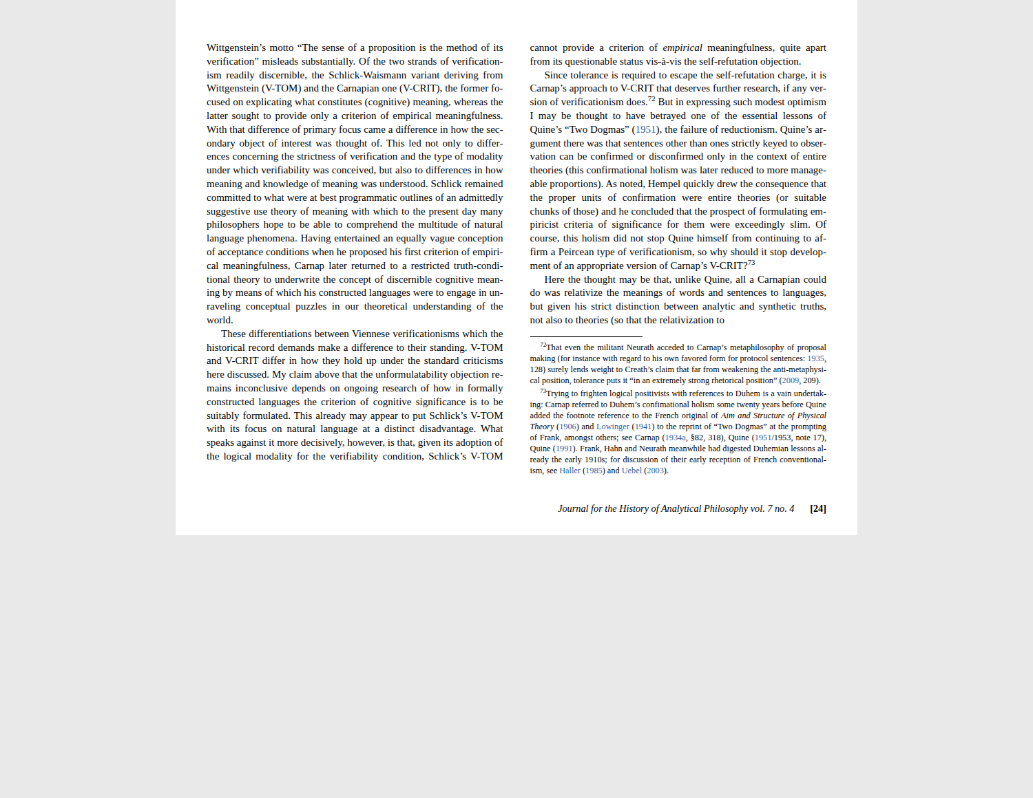Wittgenstein’s motto “The sense of a proposition is the method of its verification” misleads substantially. Of the two strands of verificationism readily discernible, the Schlick-Waismann variant deriving from Wittgenstein (V-TOM) and the Carnapian one (V-CRIT), the former focused on explicating what constitutes (cognitive) meaning, whereas the latter sought to provide only a criterion of empirical meaningfulness. With that difference of primary focus came a difference in how the secondary object of interest was thought of. This led not only to differences concerning the strictness of verification and the type of modality under which verifiability was conceived, but also to differences in how meaning and knowledge of meaning was understood. Schlick remained committed to what were at best programmatic outlines of an admittedly suggestive use theory of meaning with which to the present day many philosophers hope to be able to comprehend the multitude of natural language phenomena. Having entertained an equally vague conception of acceptance conditions when he proposed his first criterion of empirical meaningfulness, Carnap later returned to a restricted truth-conditional theory to underwrite the concept of discernible cognitive meaning by means of which his constructed languages were to engage in unraveling conceptual puzzles in our theoretical understanding of the world.
These differentiations between Viennese verificationisms which the historical record demands make a difference to their standing. V-TOM and V-CRIT differ in how they hold up under the standard criticisms here discussed. My claim above that the unformulatability objection remains inconclusive depends on ongoing research of how in formally constructed languages the criterion of cognitive significance is to be suitably formulated. This already may appear to put Schlick’s V-TOM with its focus on natural language at a distinct disadvantage. What speaks against it more decisively, however, is that, given its adoption of the logical modality for the verifiability condition, Schlick’s V-TOM cannot provide a criterion of empirical meaningfulness, quite apart from its questionable status vis-à-vis the self-refutation objection.
Since tolerance is required to escape the self-refutation charge, it is Carnap’s approach to V-CRIT that deserves further research, if any version of verificationism does.72 But in expressing such modest optimism I may be thought to have betrayed one of the essential lessons of Quine’s “Two Dogmas” (1951), the failure of reductionism. Quine’s argument there was that sentences other than ones strictly keyed to observation can be confirmed or disconfirmed only in the context of entire theories (this confirmational holism was later reduced to more manageable proportions). As noted, Hempel quickly drew the consequence that the proper units of confirmation were entire theories (or suitable chunks of those) and he concluded that the prospect of formulating empiricist criteria of significance for them were exceedingly slim. Of course, this holism did not stop Quine himself from continuing to affirm a Peircean type of verificationism, so why should it stop development of an appropriate version of Carnap’s V-CRIT?73
Here the thought may be that, unlike Quine, all a Carnapian could do was relativize the meanings of words and sentences to languages, but given his strict distinction between analytic and synthetic truths, not also to theories (so that the relativization to
72That even the militant Neurath acceded to Carnap’s metaphilosophy of proposal making (for instance with regard to his own favored form for protocol sentences: 1935, 128) surely lends weight to Creath’s claim that far from weakening the anti-metaphysical position, tolerance puts it “in an extremely strong rhetorical position” (2009, 209).
73Trying to frighten logical positivists with references to Duhem is a vain undertaking: Carnap referred to Duhem’s confimational holism some twenty years before Quine added the footnote reference to the French original of Aim and Structure of Physical Theory (1906) and Lowinger (1941) to the reprint of “Two Dogmas” at the prompting of Frank, amongst others; see Carnap (1934a, §82, 318), Quine (1951/1953, note 17), Quine (1991). Frank, Hahn and Neurath meanwhile had digested Duhemian lessons already the early 1910s; for discussion of their early reception of French conventionalism, see Haller (1985) and Uebel (2003).
Journal for the History of Analytical Philosophy vol. 7 no. 4[24]